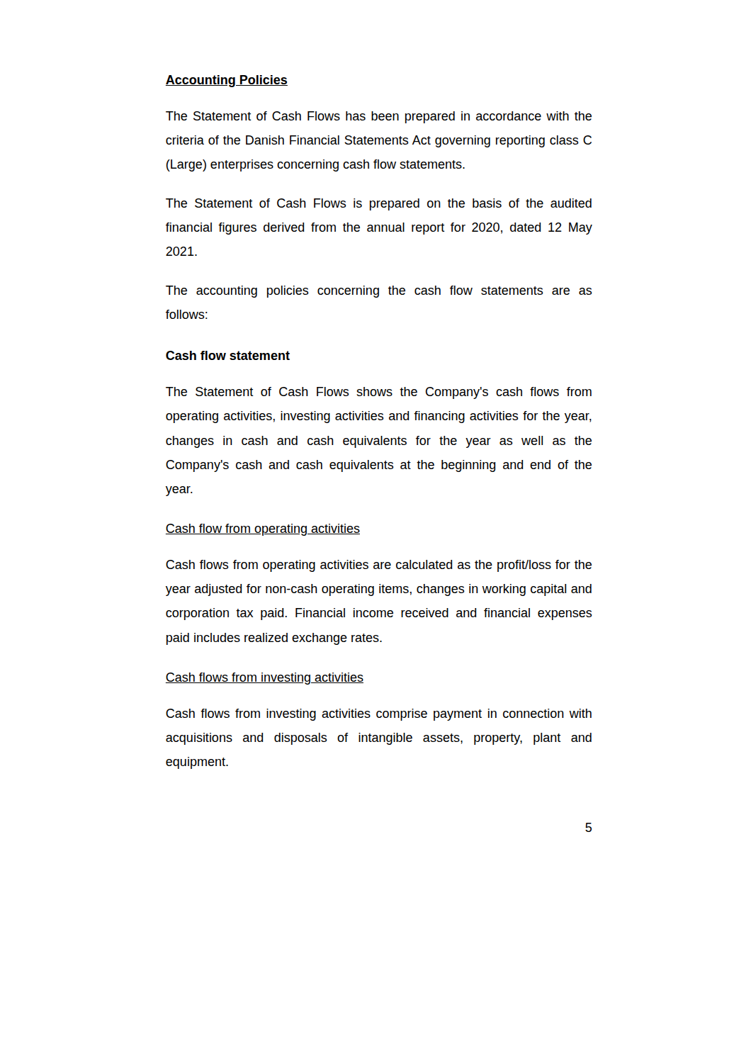Accounting Policies
The Statement of Cash Flows has been prepared in accordance with the criteria of the Danish Financial Statements Act governing reporting class C (Large) enterprises concerning cash flow statements.
The Statement of Cash Flows is prepared on the basis of the audited financial figures derived from the annual report for 2020, dated 12 May 2021.
The accounting policies concerning the cash flow statements are as follows:
Cash flow statement
The Statement of Cash Flows shows the Company's cash flows from operating activities, investing activities and financing activities for the year, changes in cash and cash equivalents for the year as well as the Company's cash and cash equivalents at the beginning and end of the year.
Cash flow from operating activities
Cash flows from operating activities are calculated as the profit/loss for the year adjusted for non-cash operating items, changes in working capital and corporation tax paid. Financial income received and financial expenses paid includes realized exchange rates.
Cash flows from investing activities
Cash flows from investing activities comprise payment in connection with acquisitions and disposals of intangible assets, property, plant and equipment.
5